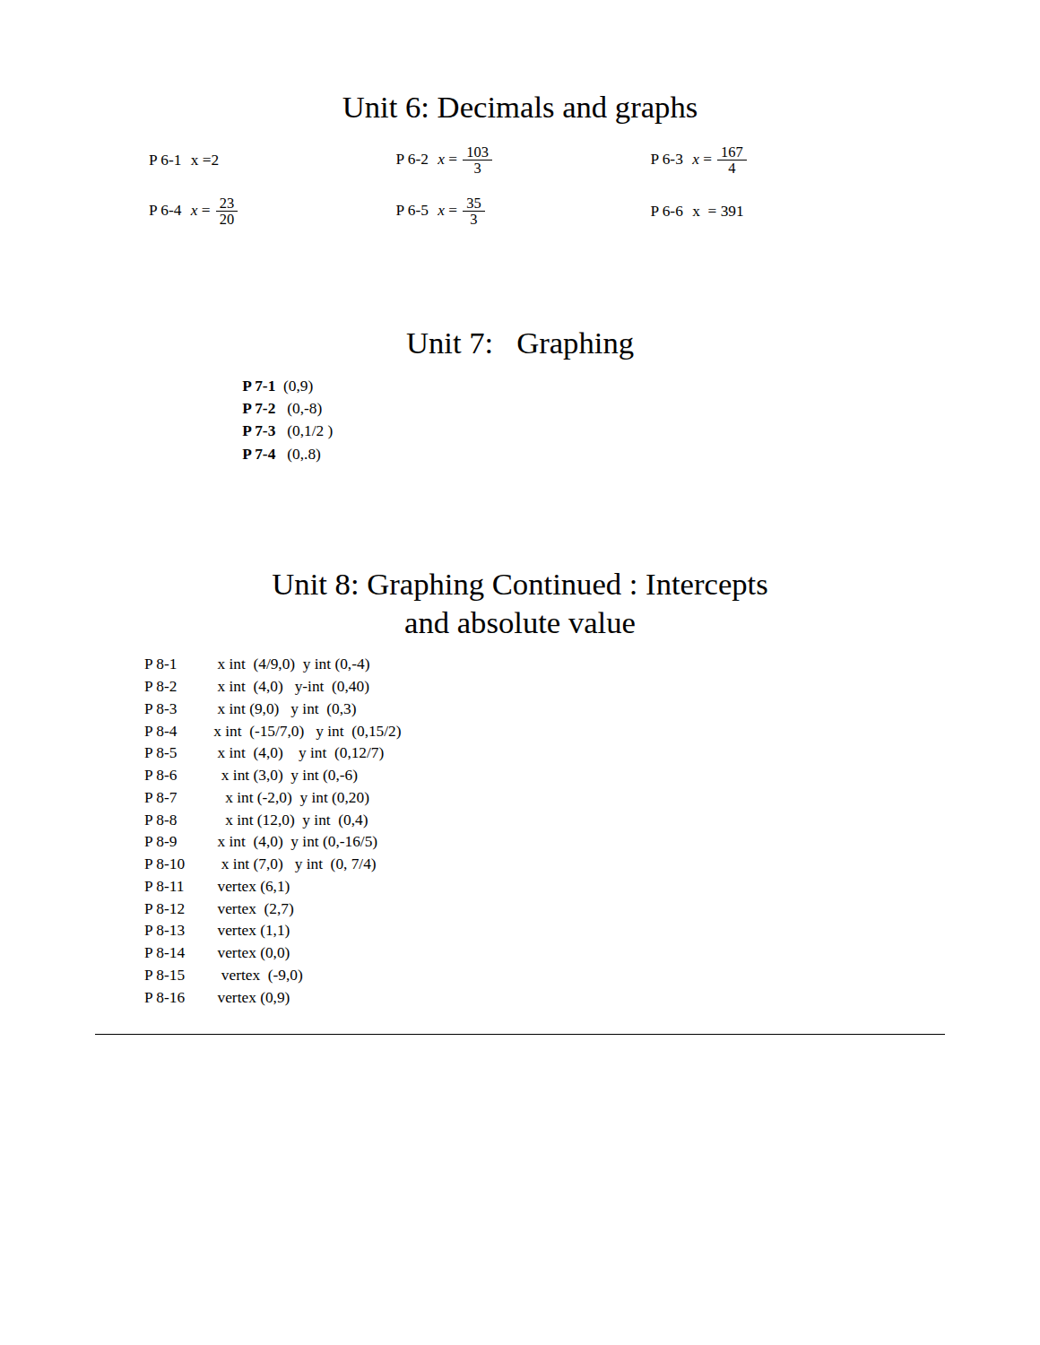Unit 6: Decimals and graphs
| P 6-1 x =2 | P 6-2 x = 103 3 | P 6-3 x = 167 4 |
| P 6-4 x = 23 20 | P 6-5 x = 35 3 | P 6-6 x = 391 |
Unit 7: Graphing
P 7-1 (0,9)
P 7-2 (0,-8)
P 7-3 (0,1/2 )
P 7-4 (0,.8)
Unit 8: Graphing Continued : Intercepts
and absolute value
P 8-1 x int (4/9,0) y int (0,-4)
P 8-2 x int (4,0) y-int (0,40)
P 8-3 x int (9,0) y int (0,3)
P 8-4 x int (-15/7,0) y int (0,15/2)
P 8-5 x int (4,0) y int (0,12/7)
P 8-6 x int (3,0) y int (0,-6)
P 8-7 x int (-2,0) y int (0,20)
P 8-8 x int (12,0) y int (0,4)
P 8-9 x int (4,0) y int (0,-16/5)
P 8-10 x int (7,0) y int (0, 7/4)
P 8-11 vertex (6,1)
P 8-12 vertex (2,7)
P 8-13 vertex (1,1)
P 8-14 vertex (0,0)
P 8-15 vertex (-9,0)
P 8-16 vertex (0,9)